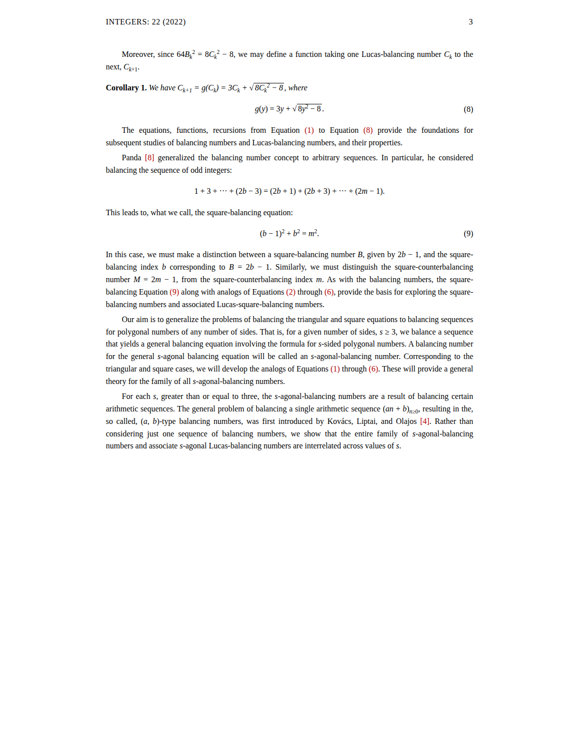INTEGERS: 22 (2022) 3
Moreover, since 64Bk2 = 8Ck2 − 8, we may define a function taking one Lucas-balancing number Ck to the next, Ck+1.
Corollary 1. We have Ck+1 = g(Ck) = 3Ck + √8Ck2 − 8, where
g(y) = 3y + √8y2 − 8. (8)
The equations, functions, recursions from Equation (1) to Equation (8) provide the foundations for subsequent studies of balancing numbers and Lucas-balancing numbers, and their properties.
Panda [8] generalized the balancing number concept to arbitrary sequences. In particular, he considered balancing the sequence of odd integers:
1 + 3 + ··· + (2b − 3) = (2b + 1) + (2b + 3) + ··· + (2m − 1).
This leads to, what we call, the square-balancing equation:
(b − 1)2 + b2 = m2. (9)
In this case, we must make a distinction between a square-balancing number B, given by 2b − 1, and the square-balancing index b corresponding to B = 2b − 1. Similarly, we must distinguish the square-counterbalancing number M = 2m − 1, from the square-counterbalancing index m. As with the balancing numbers, the square-balancing Equation (9) along with analogs of Equations (2) through (6), provide the basis for exploring the square-balancing numbers and associated Lucas-square-balancing numbers.
Our aim is to generalize the problems of balancing the triangular and square equations to balancing sequences for polygonal numbers of any number of sides. That is, for a given number of sides, s ≥ 3, we balance a sequence that yields a general balancing equation involving the formula for s-sided polygonal numbers. A balancing number for the general s-agonal balancing equation will be called an s-agonal-balancing number. Corresponding to the triangular and square cases, we will develop the analogs of Equations (1) through (6). These will provide a general theory for the family of all s-agonal-balancing numbers.
For each s, greater than or equal to three, the s-agonal-balancing numbers are a result of balancing certain arithmetic sequences. The general problem of balancing a single arithmetic sequence (an + b)n≥0, resulting in the, so called, (a, b)-type balancing numbers, was first introduced by Kovács, Liptai, and Olajos [4]. Rather than considering just one sequence of balancing numbers, we show that the entire family of s-agonal-balancing numbers and associate s-agonal Lucas-balancing numbers are interrelated across values of s.